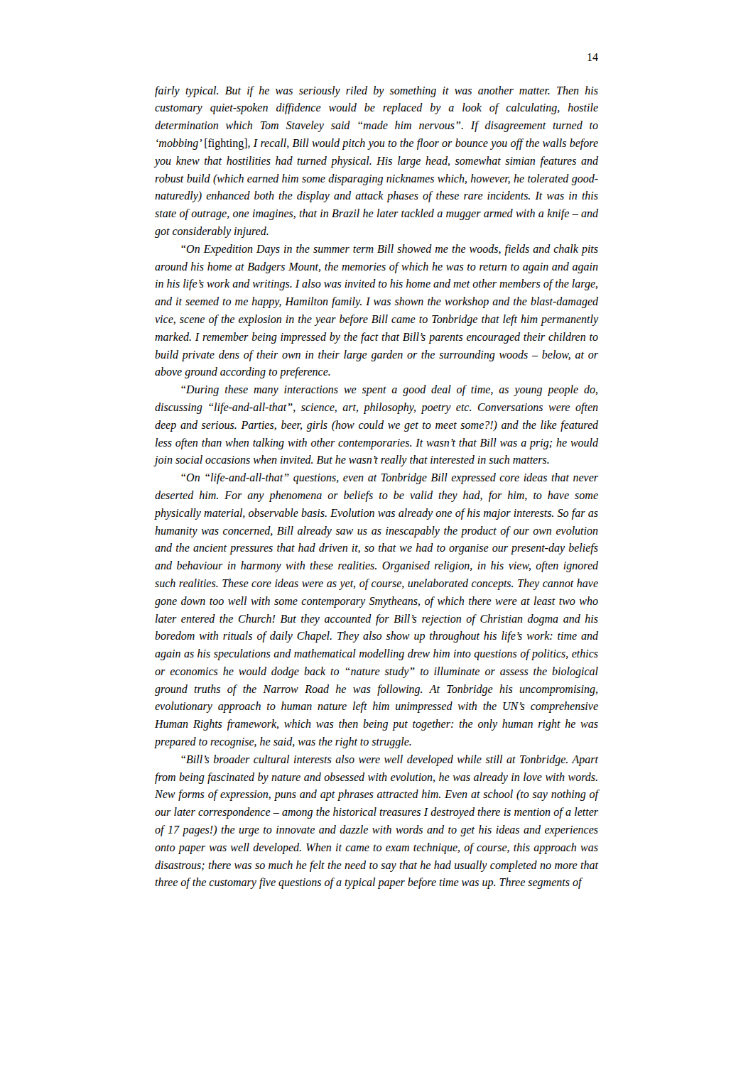14
fairly typical. But if he was seriously riled by something it was another matter. Then his customary quiet-spoken diffidence would be replaced by a look of calculating, hostile determination which Tom Staveley said “made him nervous”. If disagreement turned to ‘mobbing’ [fighting], I recall, Bill would pitch you to the floor or bounce you off the walls before you knew that hostilities had turned physical. His large head, somewhat simian features and robust build (which earned him some disparaging nicknames which, however, he tolerated good-naturedly) enhanced both the display and attack phases of these rare incidents. It was in this state of outrage, one imagines, that in Brazil he later tackled a mugger armed with a knife – and got considerably injured.
“On Expedition Days in the summer term Bill showed me the woods, fields and chalk pits around his home at Badgers Mount, the memories of which he was to return to again and again in his life’s work and writings. I also was invited to his home and met other members of the large, and it seemed to me happy, Hamilton family. I was shown the workshop and the blast-damaged vice, scene of the explosion in the year before Bill came to Tonbridge that left him permanently marked. I remember being impressed by the fact that Bill’s parents encouraged their children to build private dens of their own in their large garden or the surrounding woods – below, at or above ground according to preference.
“During these many interactions we spent a good deal of time, as young people do, discussing “life-and-all-that”, science, art, philosophy, poetry etc. Conversations were often deep and serious. Parties, beer, girls (how could we get to meet some?!) and the like featured less often than when talking with other contemporaries. It wasn’t that Bill was a prig; he would join social occasions when invited. But he wasn’t really that interested in such matters.
“On “life-and-all-that” questions, even at Tonbridge Bill expressed core ideas that never deserted him. For any phenomena or beliefs to be valid they had, for him, to have some physically material, observable basis. Evolution was already one of his major interests. So far as humanity was concerned, Bill already saw us as inescapably the product of our own evolution and the ancient pressures that had driven it, so that we had to organise our present-day beliefs and behaviour in harmony with these realities. Organised religion, in his view, often ignored such realities. These core ideas were as yet, of course, unelaborated concepts. They cannot have gone down too well with some contemporary Smytheans, of which there were at least two who later entered the Church! But they accounted for Bill’s rejection of Christian dogma and his boredom with rituals of daily Chapel. They also show up throughout his life’s work: time and again as his speculations and mathematical modelling drew him into questions of politics, ethics or economics he would dodge back to “nature study” to illuminate or assess the biological ground truths of the Narrow Road he was following. At Tonbridge his uncompromising, evolutionary approach to human nature left him unimpressed with the UN’s comprehensive Human Rights framework, which was then being put together: the only human right he was prepared to recognise, he said, was the right to struggle.
“Bill’s broader cultural interests also were well developed while still at Tonbridge. Apart from being fascinated by nature and obsessed with evolution, he was already in love with words. New forms of expression, puns and apt phrases attracted him. Even at school (to say nothing of our later correspondence – among the historical treasures I destroyed there is mention of a letter of 17 pages!) the urge to innovate and dazzle with words and to get his ideas and experiences onto paper was well developed. When it came to exam technique, of course, this approach was disastrous; there was so much he felt the need to say that he had usually completed no more that three of the customary five questions of a typical paper before time was up. Three segments of